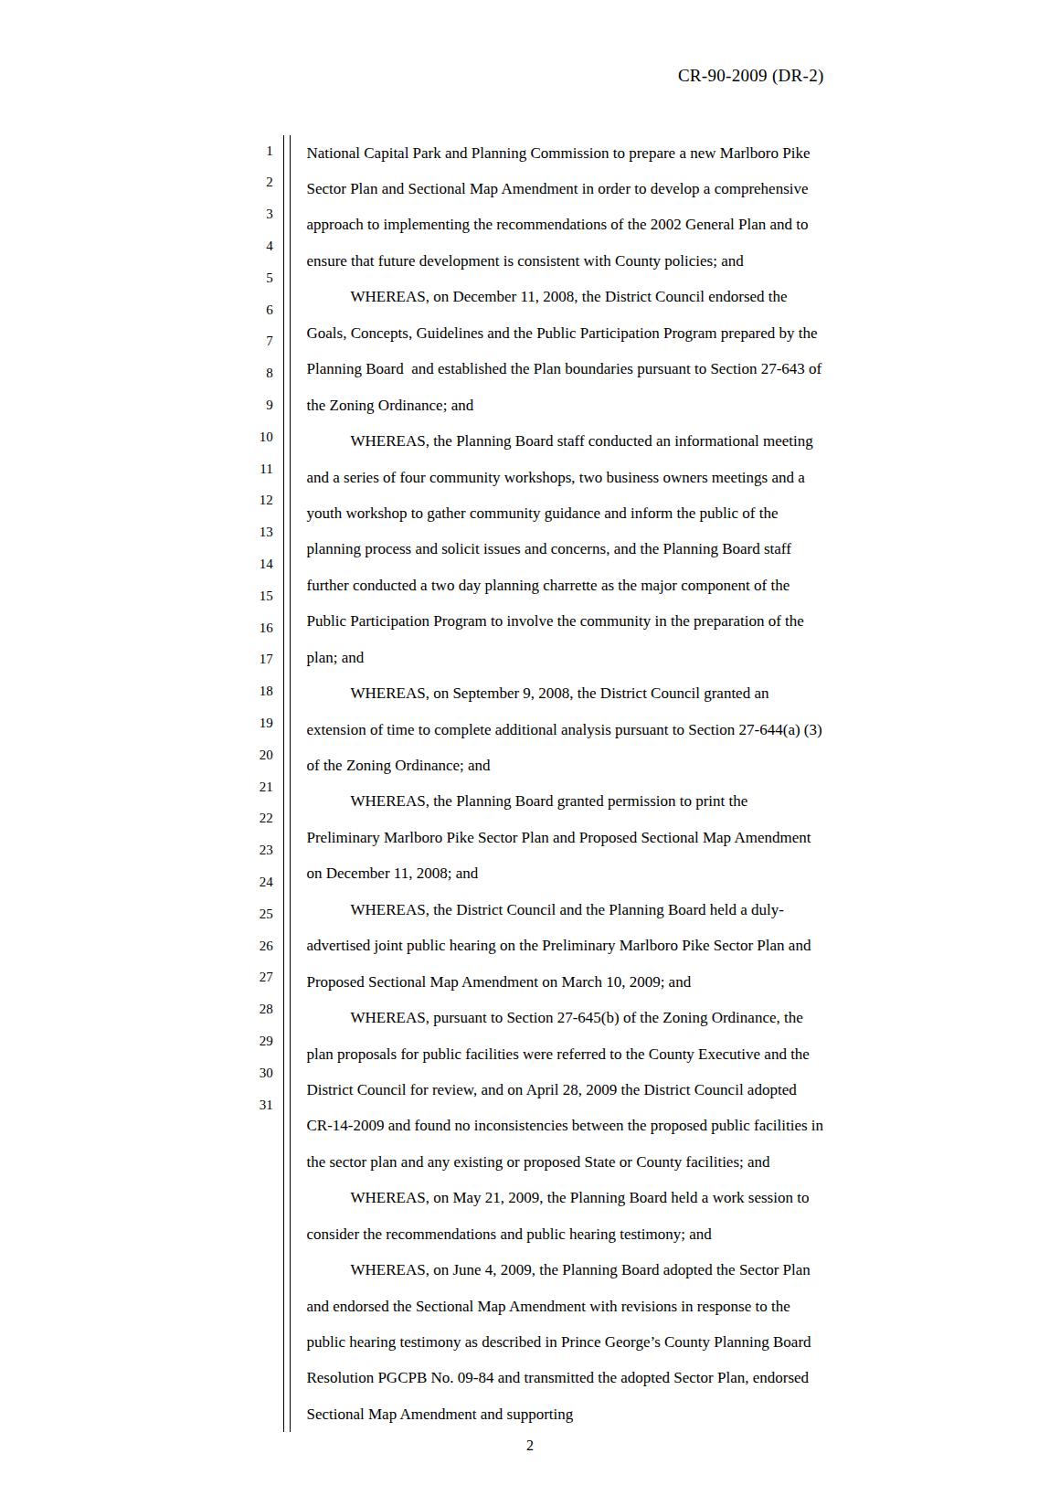CR-90-2009 (DR-2)
1
2
3
4
5
6
7
8
9
10
11
12
13
14
15
16
17
18
19
20
21
22
23
24
25
26
27
28
29
30
31
National Capital Park and Planning Commission to prepare a new Marlboro Pike Sector Plan and Sectional Map Amendment in order to develop a comprehensive approach to implementing the recommendations of the 2002 General Plan and to ensure that future development is consistent with County policies; and
WHEREAS, on December 11, 2008, the District Council endorsed the Goals, Concepts, Guidelines and the Public Participation Program prepared by the Planning Board and established the Plan boundaries pursuant to Section 27-643 of the Zoning Ordinance; and
WHEREAS, the Planning Board staff conducted an informational meeting and a series of four community workshops, two business owners meetings and a youth workshop to gather community guidance and inform the public of the planning process and solicit issues and concerns, and the Planning Board staff further conducted a two day planning charrette as the major component of the Public Participation Program to involve the community in the preparation of the plan; and
WHEREAS, on September 9, 2008, the District Council granted an extension of time to complete additional analysis pursuant to Section 27-644(a) (3) of the Zoning Ordinance; and
WHEREAS, the Planning Board granted permission to print the Preliminary Marlboro Pike Sector Plan and Proposed Sectional Map Amendment on December 11, 2008; and
WHEREAS, the District Council and the Planning Board held a duly-advertised joint public hearing on the Preliminary Marlboro Pike Sector Plan and Proposed Sectional Map Amendment on March 10, 2009; and
WHEREAS, pursuant to Section 27-645(b) of the Zoning Ordinance, the plan proposals for public facilities were referred to the County Executive and the District Council for review, and on April 28, 2009 the District Council adopted CR-14-2009 and found no inconsistencies between the proposed public facilities in the sector plan and any existing or proposed State or County facilities; and
WHEREAS, on May 21, 2009, the Planning Board held a work session to consider the recommendations and public hearing testimony; and
WHEREAS, on June 4, 2009, the Planning Board adopted the Sector Plan and endorsed the Sectional Map Amendment with revisions in response to the public hearing testimony as described in Prince George’s County Planning Board Resolution PGCPB No. 09-84 and transmitted the adopted Sector Plan, endorsed Sectional Map Amendment and supporting
2